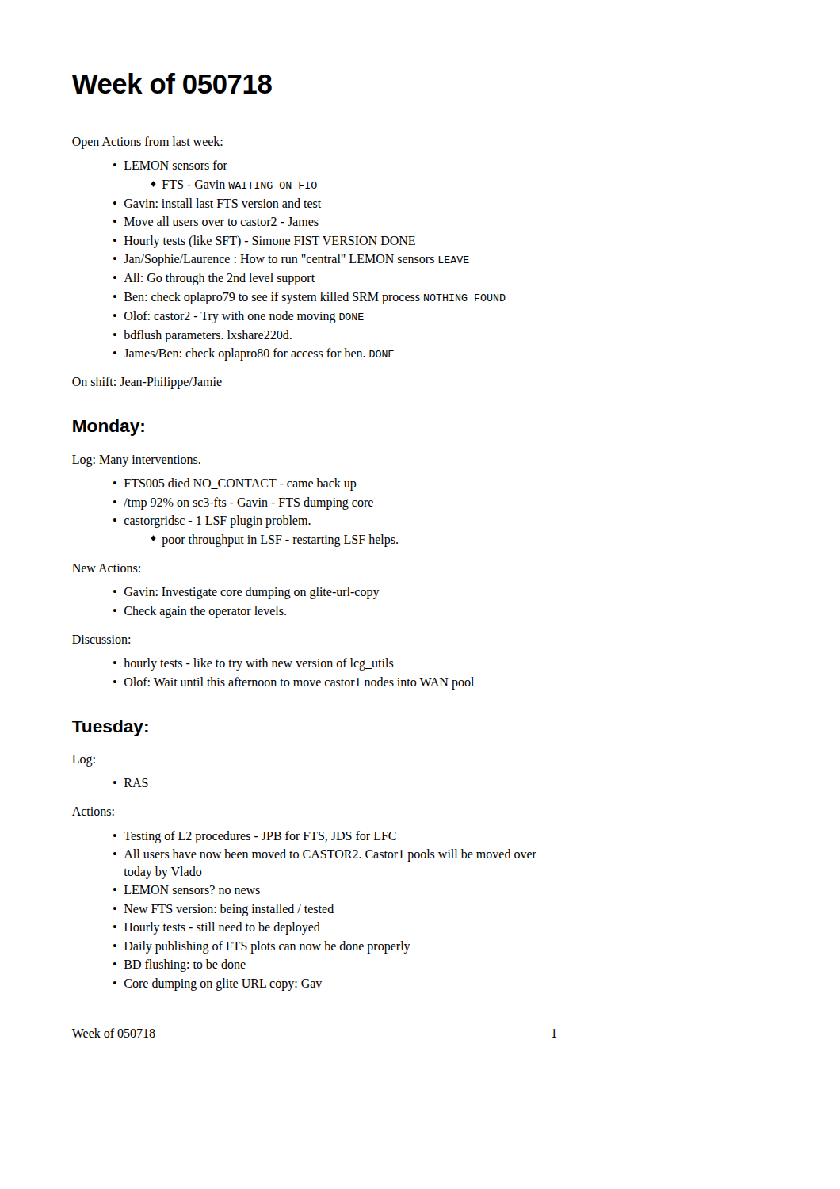Week of 050718
Open Actions from last week:
LEMON sensors for
FTS - Gavin WAITING ON FIO
Gavin: install last FTS version and test
Move all users over to castor2 - James
Hourly tests (like SFT) - Simone FIST VERSION DONE
Jan/Sophie/Laurence : How to run "central" LEMON sensors LEAVE
All: Go through the 2nd level support
Ben: check oplapro79 to see if system killed SRM process NOTHING FOUND
Olof: castor2 - Try with one node moving DONE
bdflush parameters. lxshare220d.
James/Ben: check oplapro80 for access for ben. DONE
On shift: Jean-Philippe/Jamie
Monday:
Log: Many interventions.
FTS005 died NO_CONTACT - came back up
/tmp 92% on sc3-fts - Gavin - FTS dumping core
castorgridsc - 1 LSF plugin problem.
poor throughput in LSF - restarting LSF helps.
New Actions:
Gavin: Investigate core dumping on glite-url-copy
Check again the operator levels.
Discussion:
hourly tests - like to try with new version of lcg_utils
Olof: Wait until this afternoon to move castor1 nodes into WAN pool
Tuesday:
Log:
RAS
Actions:
Testing of L2 procedures - JPB for FTS, JDS for LFC
All users have now been moved to CASTOR2. Castor1 pools will be moved over today by Vlado
LEMON sensors? no news
New FTS version: being installed / tested
Hourly tests - still need to be deployed
Daily publishing of FTS plots can now be done properly
BD flushing: to be done
Core dumping on glite URL copy: Gav
Week of 050718 1